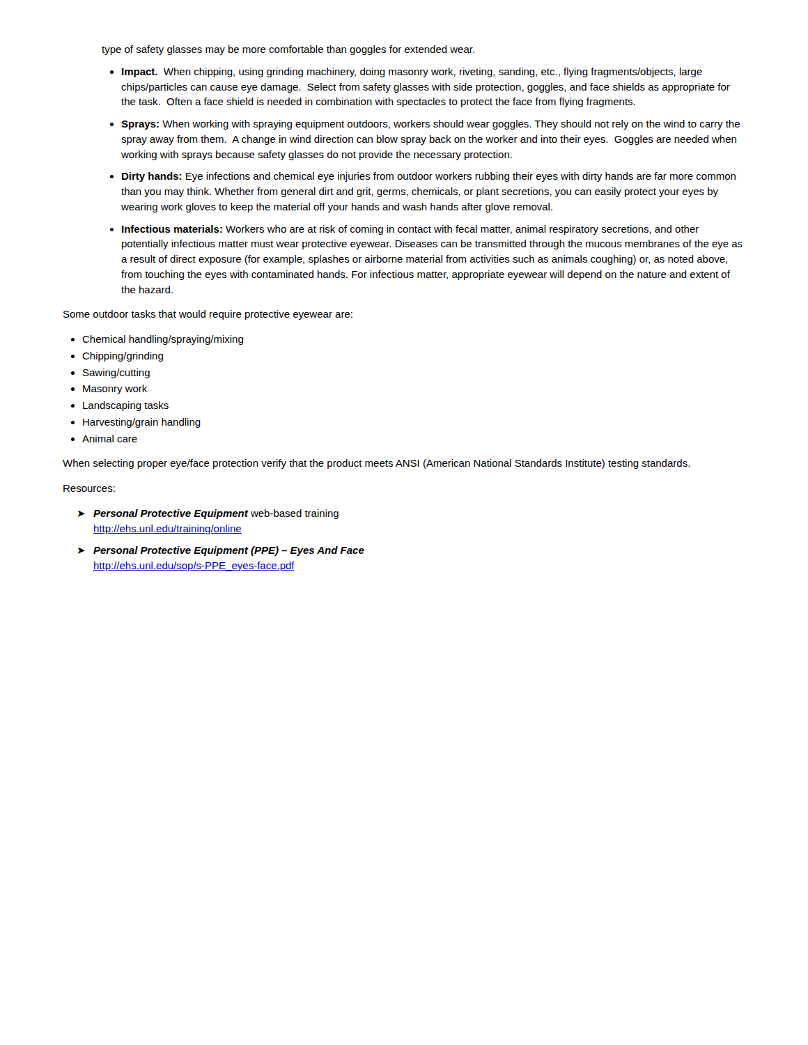type of safety glasses may be more comfortable than goggles for extended wear.
Impact. When chipping, using grinding machinery, doing masonry work, riveting, sanding, etc., flying fragments/objects, large chips/particles can cause eye damage. Select from safety glasses with side protection, goggles, and face shields as appropriate for the task. Often a face shield is needed in combination with spectacles to protect the face from flying fragments.
Sprays: When working with spraying equipment outdoors, workers should wear goggles. They should not rely on the wind to carry the spray away from them. A change in wind direction can blow spray back on the worker and into their eyes. Goggles are needed when working with sprays because safety glasses do not provide the necessary protection.
Dirty hands: Eye infections and chemical eye injuries from outdoor workers rubbing their eyes with dirty hands are far more common than you may think. Whether from general dirt and grit, germs, chemicals, or plant secretions, you can easily protect your eyes by wearing work gloves to keep the material off your hands and wash hands after glove removal.
Infectious materials: Workers who are at risk of coming in contact with fecal matter, animal respiratory secretions, and other potentially infectious matter must wear protective eyewear. Diseases can be transmitted through the mucous membranes of the eye as a result of direct exposure (for example, splashes or airborne material from activities such as animals coughing) or, as noted above, from touching the eyes with contaminated hands. For infectious matter, appropriate eyewear will depend on the nature and extent of the hazard.
Some outdoor tasks that would require protective eyewear are:
Chemical handling/spraying/mixing
Chipping/grinding
Sawing/cutting
Masonry work
Landscaping tasks
Harvesting/grain handling
Animal care
When selecting proper eye/face protection verify that the product meets ANSI (American National Standards Institute) testing standards.
Resources:
Personal Protective Equipment web-based training
http://ehs.unl.edu/training/online
Personal Protective Equipment (PPE) – Eyes And Face
http://ehs.unl.edu/sop/s-PPE_eyes-face.pdf